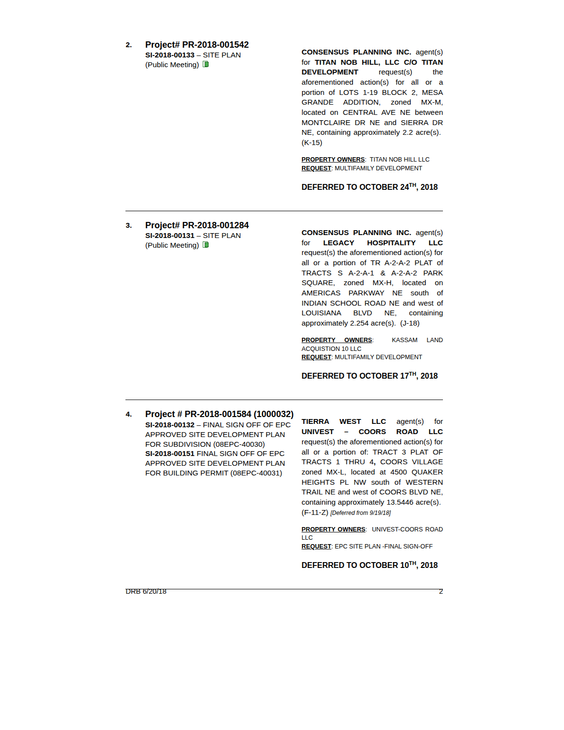| 2. | Project# PR-2018-001542 SI-2018-00133 – SITE PLAN (Public Meeting) | CONSENSUS PLANNING INC. agent(s) for TITAN NOB HILL, LLC C/O TITAN DEVELOPMENT request(s) the aforementioned action(s) for all or a portion of LOTS 1-19 BLOCK 2, MESA GRANDE ADDITION, zoned MX-M, located on CENTRAL AVE NE between MONTCLAIRE DR NE and SIERRA DR NE, containing approximately 2.2 acre(s). (K-15) PROPERTY OWNERS : TITAN NOB HILL LLC REQUEST : MULTIFAMILY DEVELOPMENT DEFERRED TO OCTOBER 24 TH , 2018 |
| 3. | Project# PR-2018-001284 SI-2018-00131 – SITE PLAN (Public Meeting) | CONSENSUS PLANNING INC. agent(s) for LEGACY HOSPITALITY LLC request(s) the aforementioned action(s) for all or a portion of TR A-2-A-2 PLAT of TRACTS S A-2-A-1 & A-2-A-2 PARK SQUARE, zoned MX-H, located on AMERICAS PARKWAY NE south of INDIAN SCHOOL ROAD NE and west of LOUISIANA BLVD NE, containing approximately 2.254 acre(s). (J-18) PROPERTY OWNERS : KASSAM LAND ACQUISTION 10 LLC REQUEST : MULTIFAMILY DEVELOPMENT DEFERRED TO OCTOBER 17 TH , 2018 |
| 4. | Project # PR-2018-001584 (1000032) SI-2018-00132 – FINAL SIGN OFF OF EPC APPROVED SITE DEVELOPMENT PLAN FOR SUBDIVISION (08EPC-40030) SI-2018-00151 FINAL SIGN OFF OF EPC APPROVED SITE DEVELOPMENT PLAN FOR BUILDING PERMIT (08EPC-40031) | TIERRA WEST LLC agent(s) for UNIVEST – COORS ROAD LLC request(s) the aforementioned action(s) for all or a portion of: TRACT 3 PLAT OF TRACTS 1 THRU 4 , COORS VILLAGE zoned MX-L, located at 4500 QUAKER HEIGHTS PL NW south of WESTERN TRAIL NE and west of COORS BLVD NE, containing approximately 13.5446 acre(s). (F-11-Z) [Deferred from 9/19/18] PROPERTY OWNERS : UNIVEST-COORS ROAD LLC REQUEST : EPC SITE PLAN -FINAL SIGN-OFF DEFERRED TO OCTOBER 10 TH , 2018 |
DRB 6/20/18 2